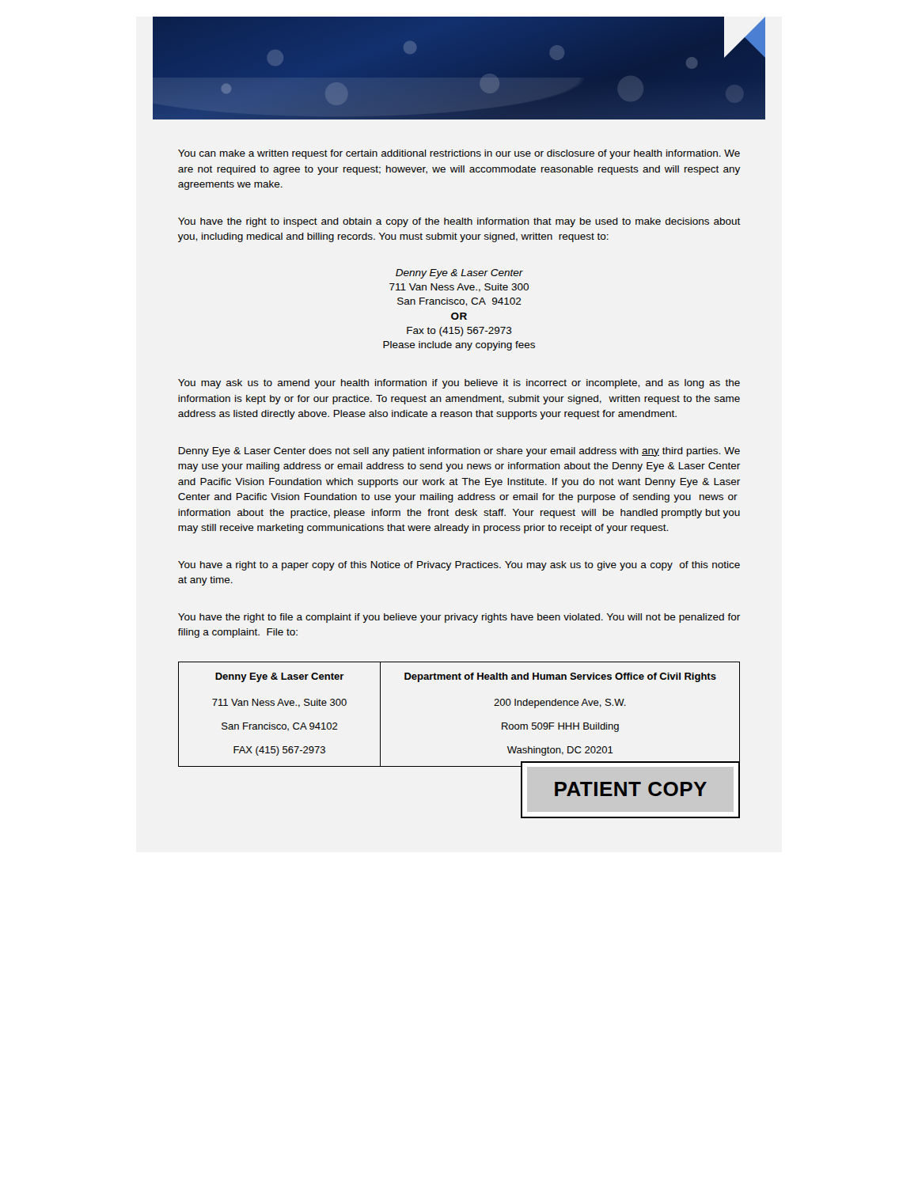You can make a written request for certain additional restrictions in our use or disclosure of your health information. We are not required to agree to your request; however, we will accommodate reasonable requests and will respect any agreements we make.
You have the right to inspect and obtain a copy of the health information that may be used to make decisions about you, including medical and billing records. You must submit your signed, written request to:
Denny Eye & Laser Center
711 Van Ness Ave., Suite 300
San Francisco, CA 94102
OR
Fax to (415) 567-2973
Please include any copying fees
You may ask us to amend your health information if you believe it is incorrect or incomplete, and as long as the information is kept by or for our practice. To request an amendment, submit your signed, written request to the same address as listed directly above. Please also indicate a reason that supports your request for amendment.
Denny Eye & Laser Center does not sell any patient information or share your email address with any third parties. We may use your mailing address or email address to send you news or information about the Denny Eye & Laser Center and Pacific Vision Foundation which supports our work at The Eye Institute. If you do not want Denny Eye & Laser Center and Pacific Vision Foundation to use your mailing address or email for the purpose of sending you news or information about the practice, please inform the front desk staff. Your request will be handled promptly but you may still receive marketing communications that were already in process prior to receipt of your request.
You have a right to a paper copy of this Notice of Privacy Practices. You may ask us to give you a copy of this notice at any time.
You have the right to file a complaint if you believe your privacy rights have been violated. You will not be penalized for filing a complaint. File to:
| Denny Eye & Laser Center 711 Van Ness Ave., Suite 300 San Francisco, CA 94102 FAX (415) 567-2973 | Department of Health and Human Services Office of Civil Rights 200 Independence Ave, S.W. Room 509F HHH Building Washington, DC 20201 |
PATIENT COPY